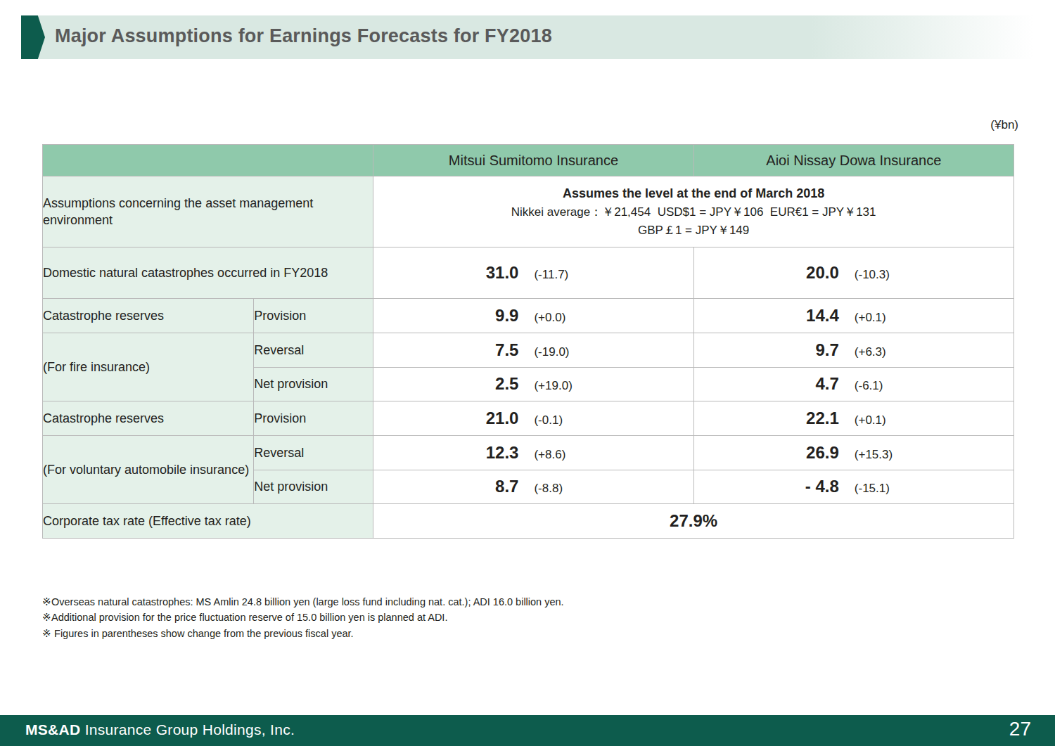Major Assumptions for Earnings Forecasts for FY2018
(¥bn)
| | Mitsui Sumitomo Insurance | Aioi Nissay Dowa Insurance |
| Assumptions concerning the asset management environment | Assumes the level at the end of March 2018 Nikkei average：￥21,454 USD$1 = JPY￥106 EUR€1 = JPY￥131 GBP￡1 = JPY￥149 |
| Domestic natural catastrophes occurred in FY2018 | 31.0 (-11.7) | 20.0 (-10.3) |
| Catastrophe reserves | Provision | 9.9 (+0.0) | 14.4 (+0.1) |
| (For fire insurance) | Reversal | 7.5 (-19.0) | 9.7 (+6.3) |
| Net provision | 2.5 (+19.0) | 4.7 (-6.1) |
| Catastrophe reserves | Provision | 21.0 (-0.1) | 22.1 (+0.1) |
| (For voluntary automobile insurance) | Reversal | 12.3 (+8.6) | 26.9 (+15.3) |
| Net provision | 8.7 (-8.8) | - 4.8 (-15.1) |
| Corporate tax rate (Effective tax rate) | 27.9% |
※Overseas natural catastrophes: MS Amlin 24.8 billion yen (large loss fund including nat. cat.); ADI 16.0 billion yen.
※Additional provision for the price fluctuation reserve of 15.0 billion yen is planned at ADI.
※ Figures in parentheses show change from the previous fiscal year.
MS&AD Insurance Group Holdings, Inc.
27